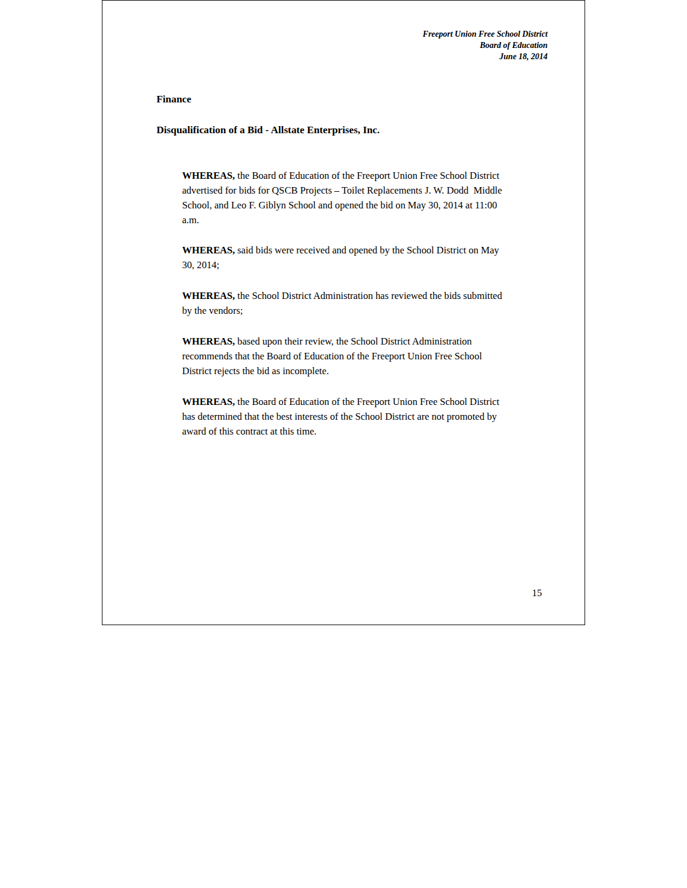Freeport Union Free School District
Board of Education
June 18, 2014
Finance
Disqualification of a Bid - Allstate Enterprises, Inc.
WHEREAS, the Board of Education of the Freeport Union Free School District advertised for bids for QSCB Projects – Toilet Replacements J. W. Dodd Middle School, and Leo F. Giblyn School and opened the bid on May 30, 2014 at 11:00 a.m.
WHEREAS, said bids were received and opened by the School District on May 30, 2014;
WHEREAS, the School District Administration has reviewed the bids submitted by the vendors;
WHEREAS, based upon their review, the School District Administration recommends that the Board of Education of the Freeport Union Free School District rejects the bid as incomplete.
WHEREAS, the Board of Education of the Freeport Union Free School District has determined that the best interests of the School District are not promoted by award of this contract at this time.
15